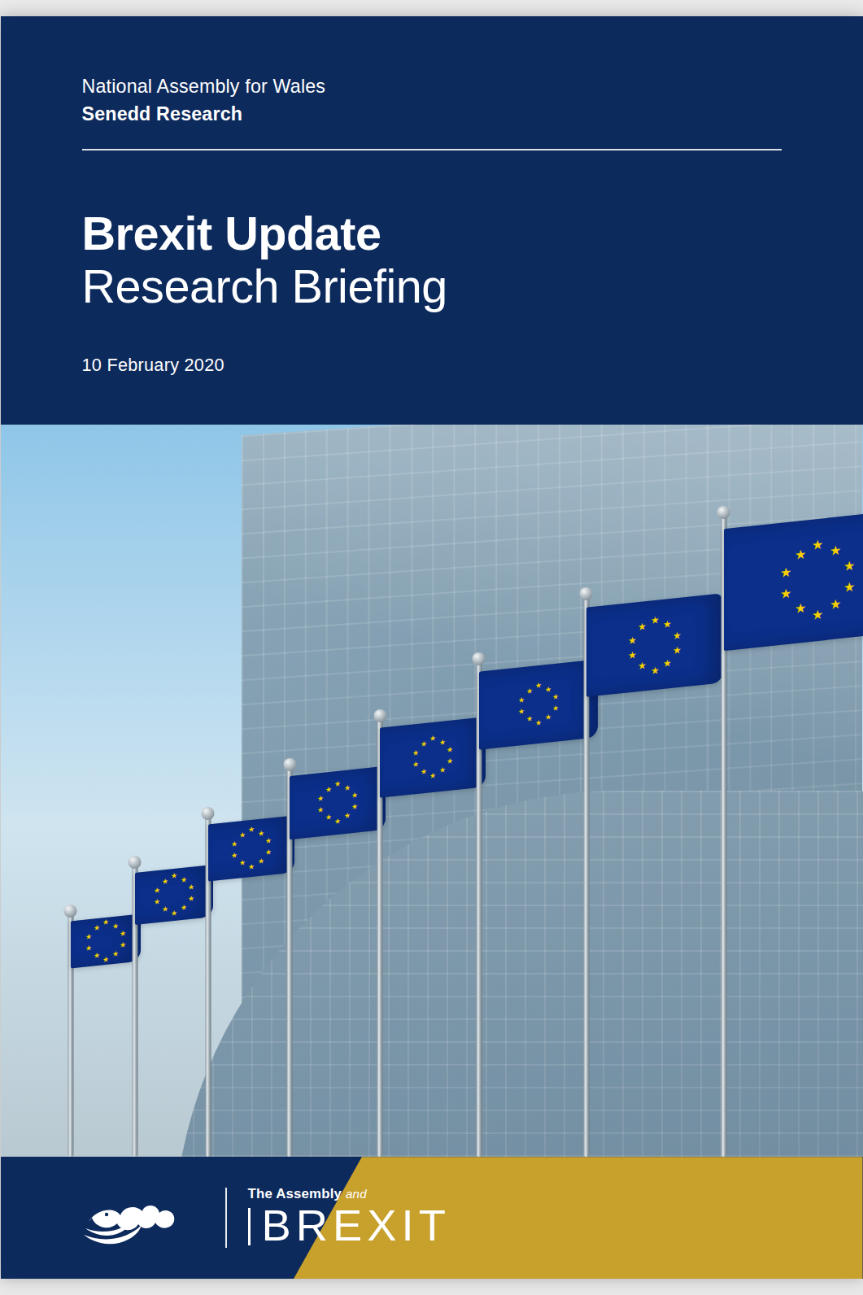National Assembly for Wales Senedd Research
Brexit Update
Research Briefing
10 February 2020
★★ ★★ ★★ ★★ ★★
★★ ★★ ★★ ★★ ★★
★★ ★★ ★★ ★★ ★★
★★ ★★ ★★ ★★ ★★
★★ ★★ ★★ ★★ ★★
★★ ★★ ★★ ★★ ★★
★★ ★★ ★★ ★★ ★★
★★ ★★ ★★ ★★ ★★
The Assembly and
BREXIT